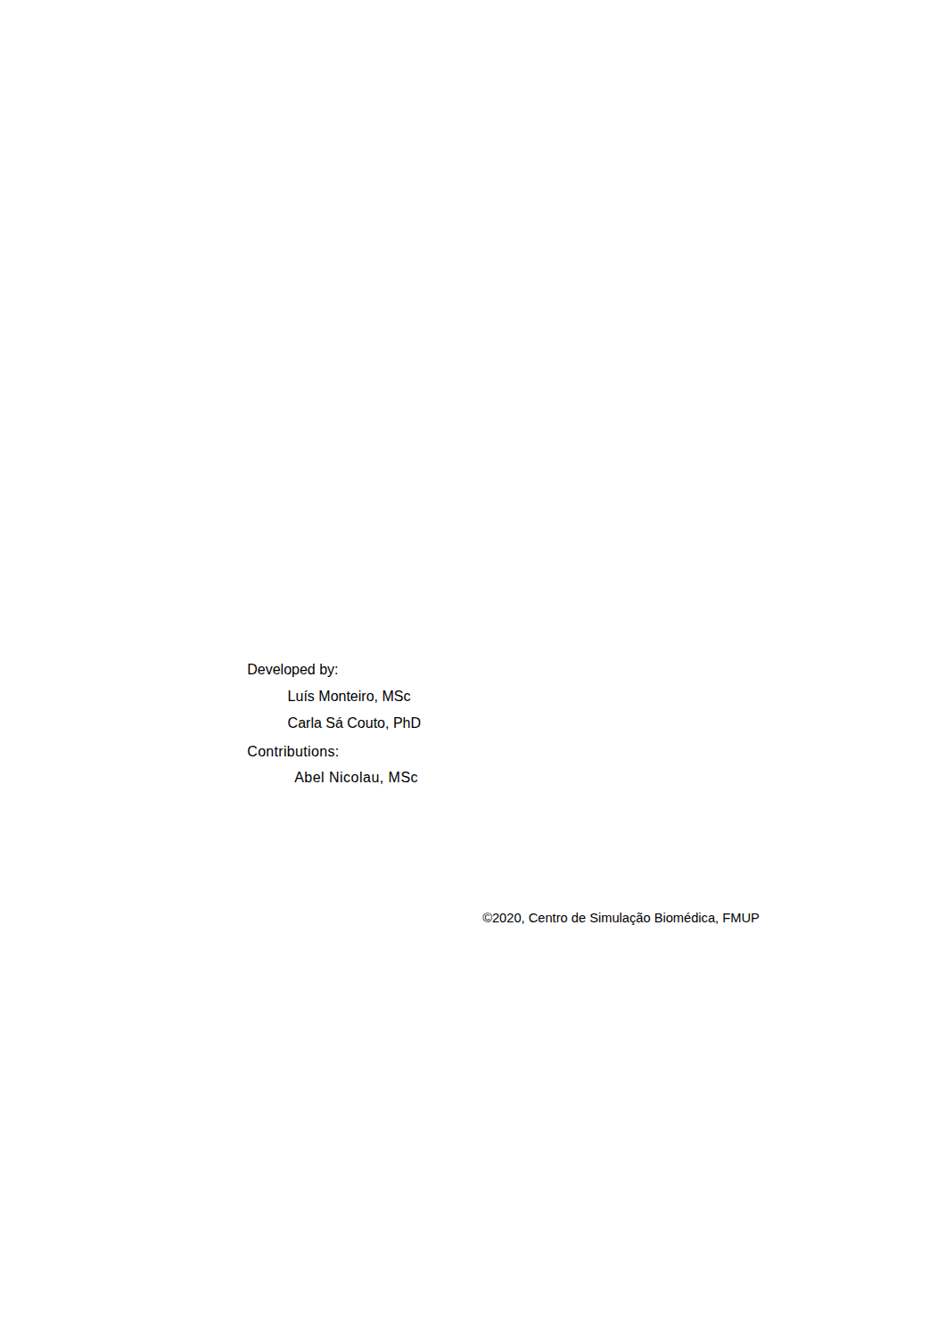Developed by:
Luís Monteiro, MSc
Carla Sá Couto, PhD
Contributions:
Abel Nicolau, MSc
©2020, Centro de Simulação Biomédica, FMUP